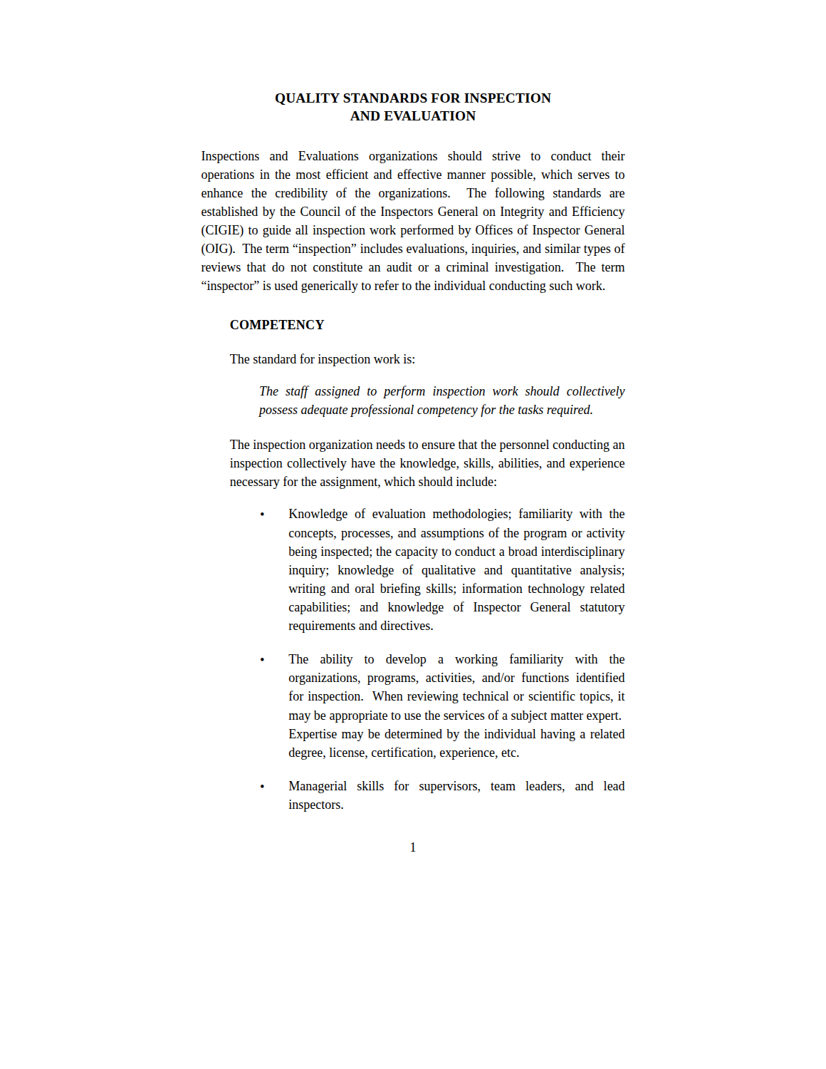QUALITY STANDARDS FOR INSPECTION AND EVALUATION
Inspections and Evaluations organizations should strive to conduct their operations in the most efficient and effective manner possible, which serves to enhance the credibility of the organizations. The following standards are established by the Council of the Inspectors General on Integrity and Efficiency (CIGIE) to guide all inspection work performed by Offices of Inspector General (OIG). The term “inspection” includes evaluations, inquiries, and similar types of reviews that do not constitute an audit or a criminal investigation. The term “inspector” is used generically to refer to the individual conducting such work.
COMPETENCY
The standard for inspection work is:
The staff assigned to perform inspection work should collectively possess adequate professional competency for the tasks required.
The inspection organization needs to ensure that the personnel conducting an inspection collectively have the knowledge, skills, abilities, and experience necessary for the assignment, which should include:
•Knowledge of evaluation methodologies; familiarity with the concepts, processes, and assumptions of the program or activity being inspected; the capacity to conduct a broad interdisciplinary inquiry; knowledge of qualitative and quantitative analysis; writing and oral briefing skills; information technology related capabilities; and knowledge of Inspector General statutory requirements and directives.
•The ability to develop a working familiarity with the organizations, programs, activities, and/or functions identified for inspection. When reviewing technical or scientific topics, it may be appropriate to use the services of a subject matter expert. Expertise may be determined by the individual having a related degree, license, certification, experience, etc.
•Managerial skills for supervisors, team leaders, and lead inspectors.
1